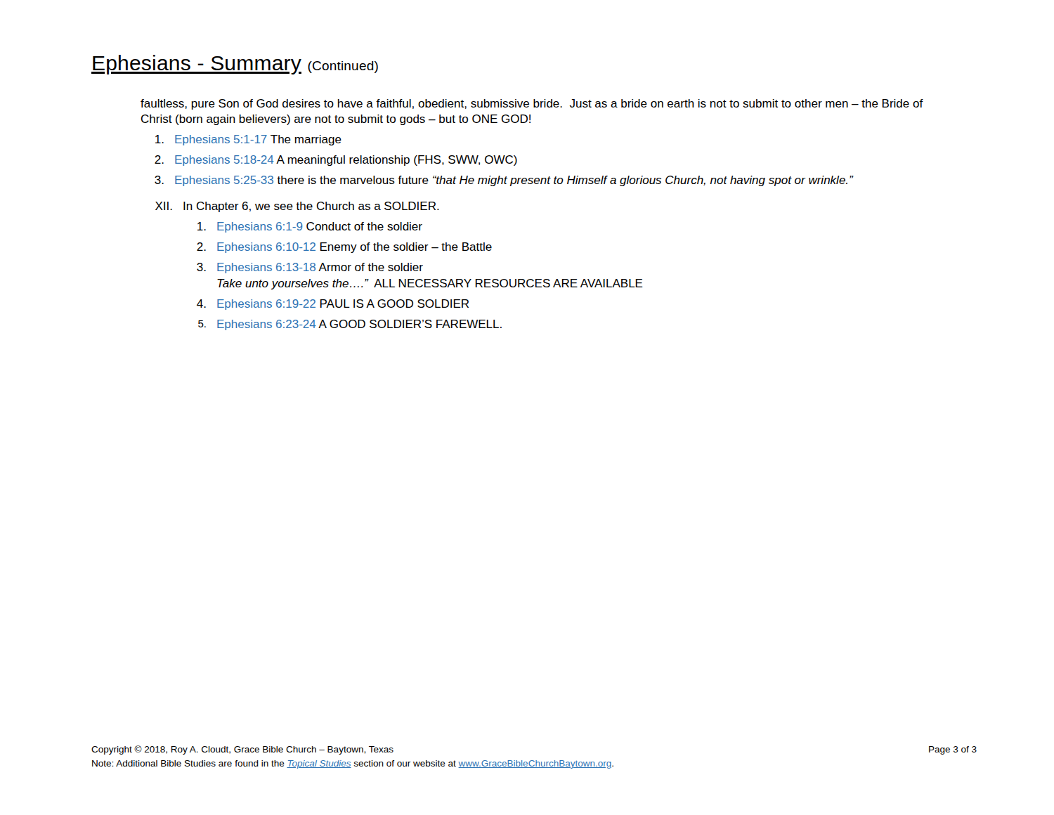Ephesians - Summary (Continued)
faultless, pure Son of God desires to have a faithful, obedient, submissive bride. Just as a bride on earth is not to submit to other men – the Bride of Christ (born again believers) are not to submit to gods – but to ONE GOD!
1. Ephesians 5:1-17 The marriage
2. Ephesians 5:18-24 A meaningful relationship (FHS, SWW, OWC)
3. Ephesians 5:25-33 there is the marvelous future “that He might present to Himself a glorious Church, not having spot or wrinkle.”
XII. In Chapter 6, we see the Church as a SOLDIER.
1. Ephesians 6:1-9 Conduct of the soldier
2. Ephesians 6:10-12 Enemy of the soldier – the Battle
3. Ephesians 6:13-18 Armor of the soldier
Take unto yourselves the….” ALL NECESSARY RESOURCES ARE AVAILABLE
4. Ephesians 6:19-22 PAUL IS A GOOD SOLDIER
5. Ephesians 6:23-24 A GOOD SOLDIER’S FAREWELL.
Copyright © 2018, Roy A. Cloudt, Grace Bible Church – Baytown, Texas
Page 3 of 3
Note: Additional Bible Studies are found in the Topical Studies section of our website at www.GraceBibleChurchBaytown.org.